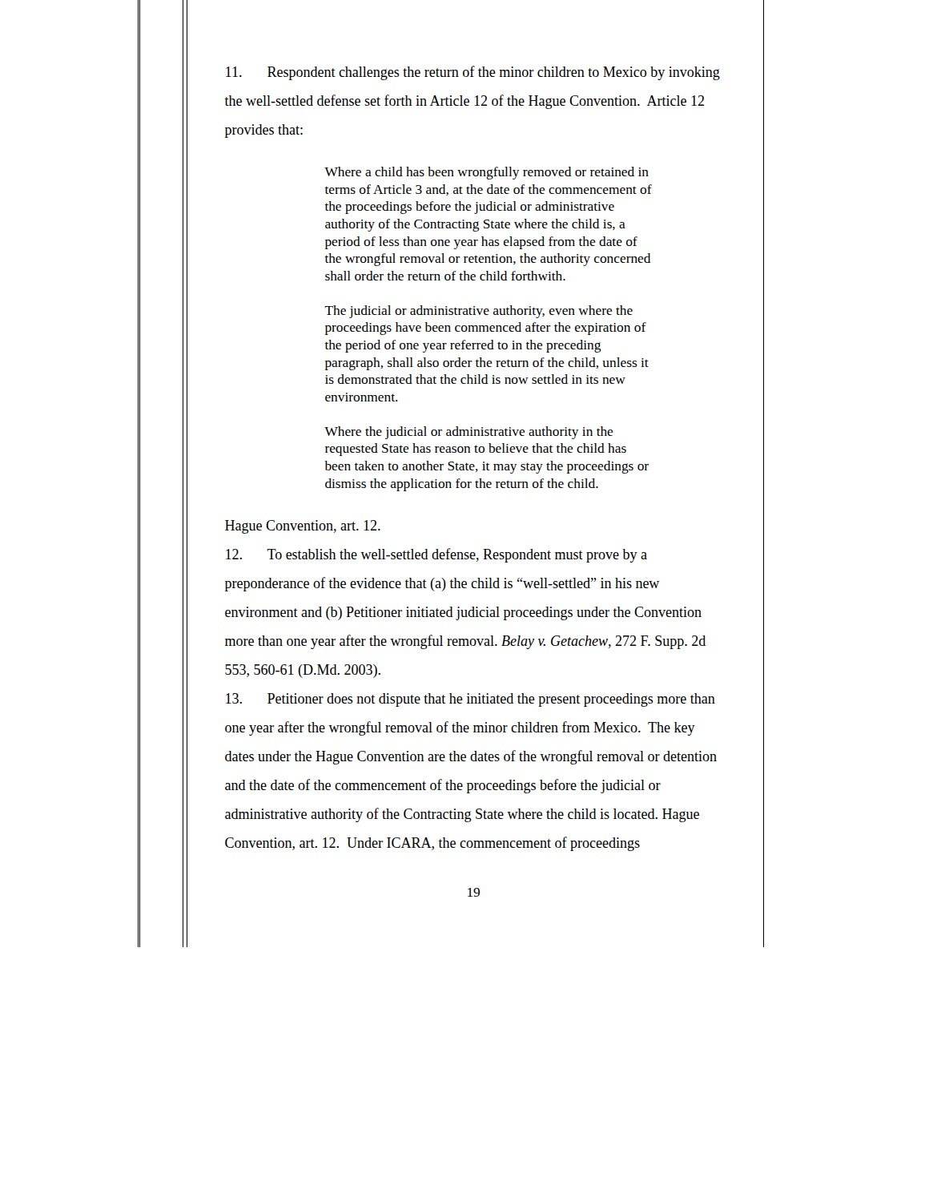11. Respondent challenges the return of the minor children to Mexico by invoking the well-settled defense set forth in Article 12 of the Hague Convention. Article 12 provides that:
Where a child has been wrongfully removed or retained in terms of Article 3 and, at the date of the commencement of the proceedings before the judicial or administrative authority of the Contracting State where the child is, a period of less than one year has elapsed from the date of the wrongful removal or retention, the authority concerned shall order the return of the child forthwith.
The judicial or administrative authority, even where the proceedings have been commenced after the expiration of the period of one year referred to in the preceding paragraph, shall also order the return of the child, unless it is demonstrated that the child is now settled in its new environment.
Where the judicial or administrative authority in the requested State has reason to believe that the child has been taken to another State, it may stay the proceedings or dismiss the application for the return of the child.
Hague Convention, art. 12.
12. To establish the well-settled defense, Respondent must prove by a preponderance of the evidence that (a) the child is “well-settled” in his new environment and (b) Petitioner initiated judicial proceedings under the Convention more than one year after the wrongful removal. Belay v. Getachew, 272 F. Supp. 2d 553, 560-61 (D.Md. 2003).
13. Petitioner does not dispute that he initiated the present proceedings more than one year after the wrongful removal of the minor children from Mexico. The key dates under the Hague Convention are the dates of the wrongful removal or detention and the date of the commencement of the proceedings before the judicial or administrative authority of the Contracting State where the child is located. Hague Convention, art. 12. Under ICARA, the commencement of proceedings
19